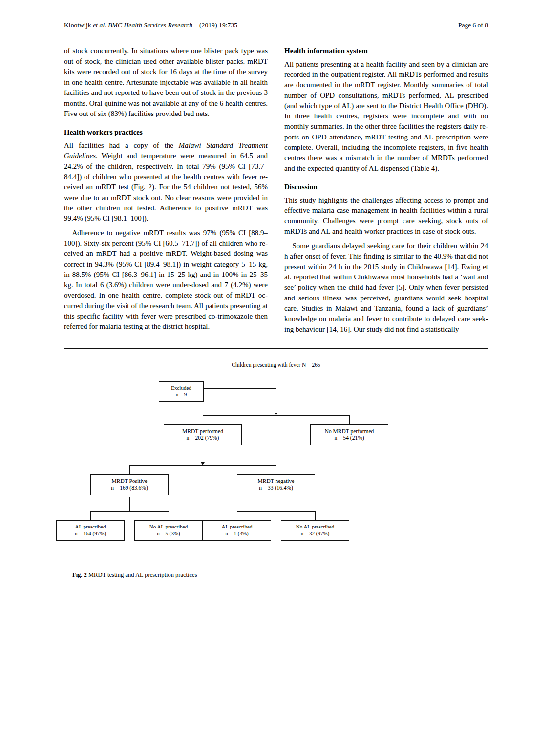Klootwijk et al. BMC Health Services Research (2019) 19:735
Page 6 of 8
of stock concurrently. In situations where one blister pack type was out of stock, the clinician used other available blister packs. mRDT kits were recorded out of stock for 16 days at the time of the survey in one health centre. Artesunate injectable was available in all health facilities and not reported to have been out of stock in the previous 3 months. Oral quinine was not available at any of the 6 health centres. Five out of six (83%) facilities provided bed nets.
Health workers practices
All facilities had a copy of the Malawi Standard Treatment Guidelines. Weight and temperature were measured in 64.5 and 24.2% of the children, respectively. In total 79% (95% CI [73.7–84.4]) of children who presented at the health centres with fever received an mRDT test (Fig. 2). For the 54 children not tested, 56% were due to an mRDT stock out. No clear reasons were provided in the other children not tested. Adherence to positive mRDT was 99.4% (95% CI [98.1–100]).
Adherence to negative mRDT results was 97% (95% CI [88.9–100]). Sixty-six percent (95% CI [60.5–71.7]) of all children who received an mRDT had a positive mRDT. Weight-based dosing was correct in 94.3% (95% CI [89.4–98.1]) in weight category 5–15 kg, in 88.5% (95% CI [86.3–96.1] in 15–25 kg) and in 100% in 25–35 kg. In total 6 (3.6%) children were under-dosed and 7 (4.2%) were overdosed. In one health centre, complete stock out of mRDT occurred during the visit of the research team. All patients presenting at this specific facility with fever were prescribed co-trimoxazole then referred for malaria testing at the district hospital.
Health information system
All patients presenting at a health facility and seen by a clinician are recorded in the outpatient register. All mRDTs performed and results are documented in the mRDT register. Monthly summaries of total number of OPD consultations, mRDTs performed, AL prescribed (and which type of AL) are sent to the District Health Office (DHO). In three health centres, registers were incomplete and with no monthly summaries. In the other three facilities the registers daily reports on OPD attendance, mRDT testing and AL prescription were complete. Overall, including the incomplete registers, in five health centres there was a mismatch in the number of MRDTs performed and the expected quantity of AL dispensed (Table 4).
Discussion
This study highlights the challenges affecting access to prompt and effective malaria case management in health facilities within a rural community. Challenges were prompt care seeking, stock outs of mRDTs and AL and health worker practices in case of stock outs.
Some guardians delayed seeking care for their children within 24 h after onset of fever. This finding is similar to the 40.9% that did not present within 24 h in the 2015 study in Chikhwawa [14]. Ewing et al. reported that within Chikhwawa most households had a ‘wait and see’ policy when the child had fever [5]. Only when fever persisted and serious illness was perceived, guardians would seek hospital care. Studies in Malawi and Tanzania, found a lack of guardians’ knowledge on malaria and fever to contribute to delayed care seeking behaviour [14, 16]. Our study did not find a statistically
Children presenting with fever N = 265
Excluded
n = 9
MRDT performed
n = 202 (79%)
No MRDT performed
n = 54 (21%)
MRDT Positive
n = 169 (83.6%)
MRDT negative
n = 33 (16.4%)
AL prescribed
n = 164 (97%)
No AL prescribed
n = 5 (3%)
AL prescribed
n = 1 (3%)
No AL prescribed
n = 32 (97%)
Fig. 2 MRDT testing and AL prescription practices